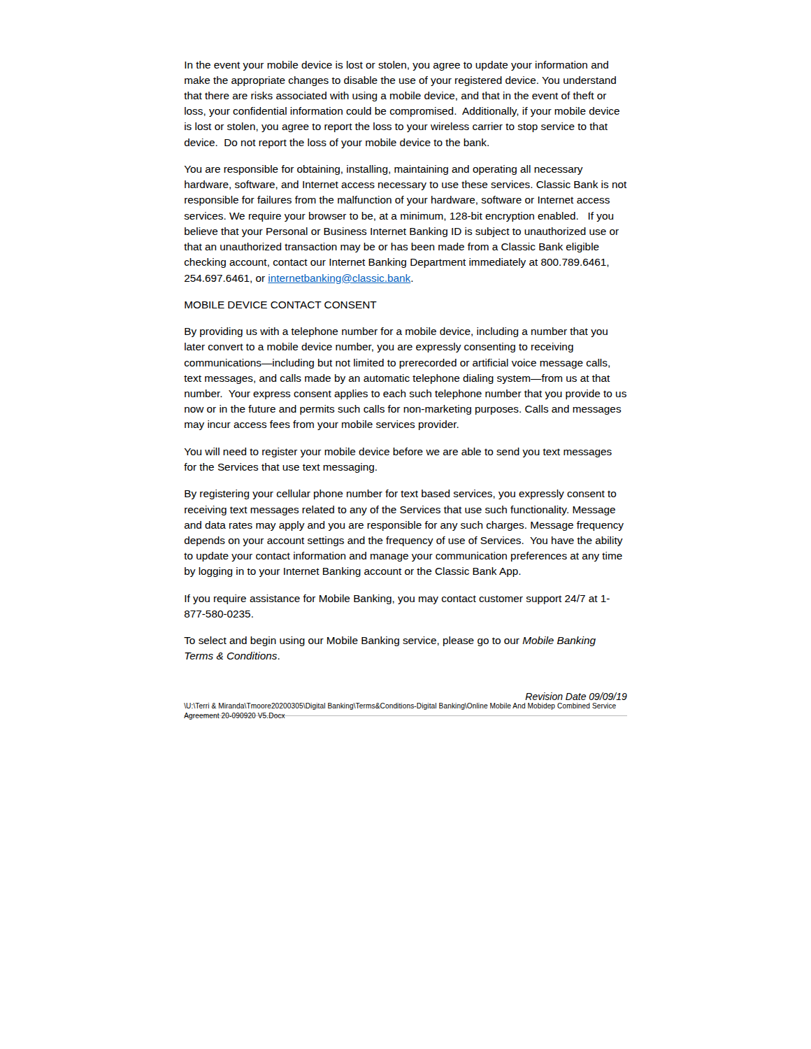In the event your mobile device is lost or stolen, you agree to update your information and make the appropriate changes to disable the use of your registered device. You understand that there are risks associated with using a mobile device, and that in the event of theft or loss, your confidential information could be compromised. Additionally, if your mobile device is lost or stolen, you agree to report the loss to your wireless carrier to stop service to that device. Do not report the loss of your mobile device to the bank.
You are responsible for obtaining, installing, maintaining and operating all necessary hardware, software, and Internet access necessary to use these services. Classic Bank is not responsible for failures from the malfunction of your hardware, software or Internet access services. We require your browser to be, at a minimum, 128-bit encryption enabled. If you believe that your Personal or Business Internet Banking ID is subject to unauthorized use or that an unauthorized transaction may be or has been made from a Classic Bank eligible checking account, contact our Internet Banking Department immediately at 800.789.6461, 254.697.6461, or internetbanking@classic.bank.
MOBILE DEVICE CONTACT CONSENT
By providing us with a telephone number for a mobile device, including a number that you later convert to a mobile device number, you are expressly consenting to receiving communications—including but not limited to prerecorded or artificial voice message calls, text messages, and calls made by an automatic telephone dialing system—from us at that number. Your express consent applies to each such telephone number that you provide to us now or in the future and permits such calls for non-marketing purposes. Calls and messages may incur access fees from your mobile services provider.
You will need to register your mobile device before we are able to send you text messages for the Services that use text messaging.
By registering your cellular phone number for text based services, you expressly consent to receiving text messages related to any of the Services that use such functionality. Message and data rates may apply and you are responsible for any such charges. Message frequency depends on your account settings and the frequency of use of Services. You have the ability to update your contact information and manage your communication preferences at any time by logging in to your Internet Banking account or the Classic Bank App.
If you require assistance for Mobile Banking, you may contact customer support 24/7 at 1-877-580-0235.
To select and begin using our Mobile Banking service, please go to our Mobile Banking Terms & Conditions.
Revision Date 09/09/19
\U:\Terri & Miranda\Tmoore20200305\Digital Banking\Terms&Conditions-Digital Banking\Online Mobile And Mobidep Combined Service Agreement 20-090920 V5.Docx